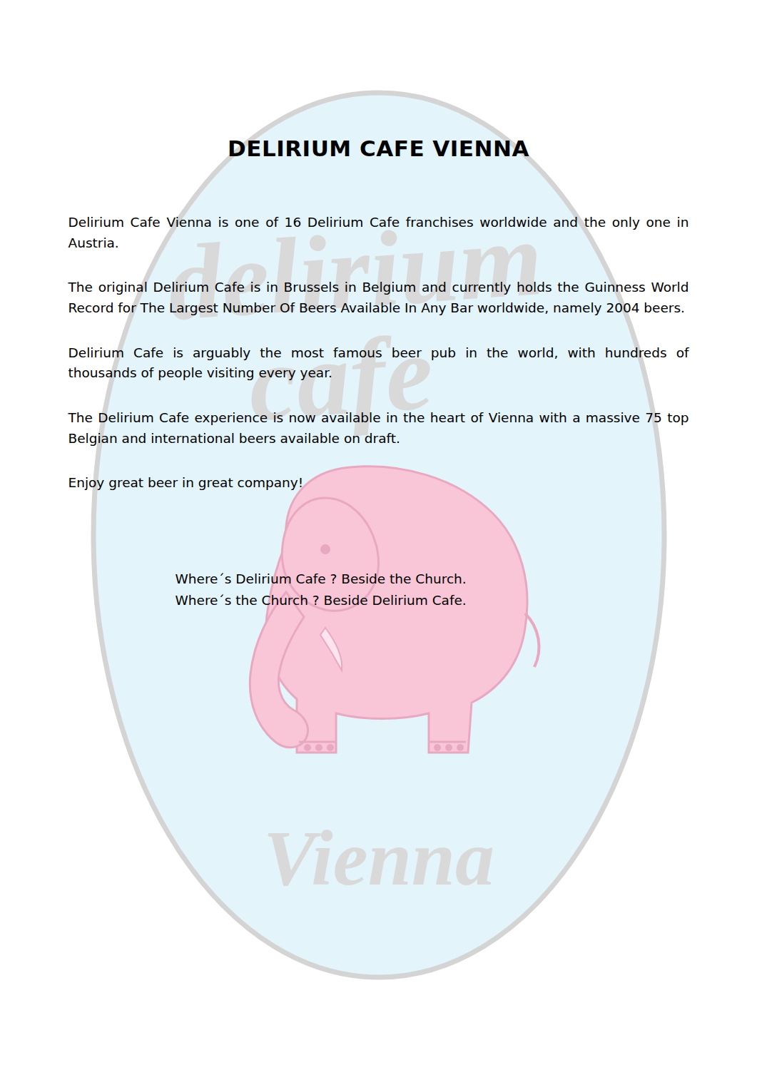delirium cafe Vienna
DELIRIUM CAFE VIENNA
Delirium Cafe Vienna is one of 16 Delirium Cafe franchises worldwide and the only one in Austria.
The original Delirium Cafe is in Brussels in Belgium and currently holds the Guinness World Record for The Largest Number Of Beers Available In Any Bar worldwide, namely 2004 beers.
Delirium Cafe is arguably the most famous beer pub in the world, with hundreds of thousands of people visiting every year.
The Delirium Cafe experience is now available in the heart of Vienna with a massive 75 top Belgian and international beers available on draft.
Enjoy great beer in great company!
Where´s Delirium Cafe ? Beside the Church.
Where´s the Church ? Beside Delirium Cafe.